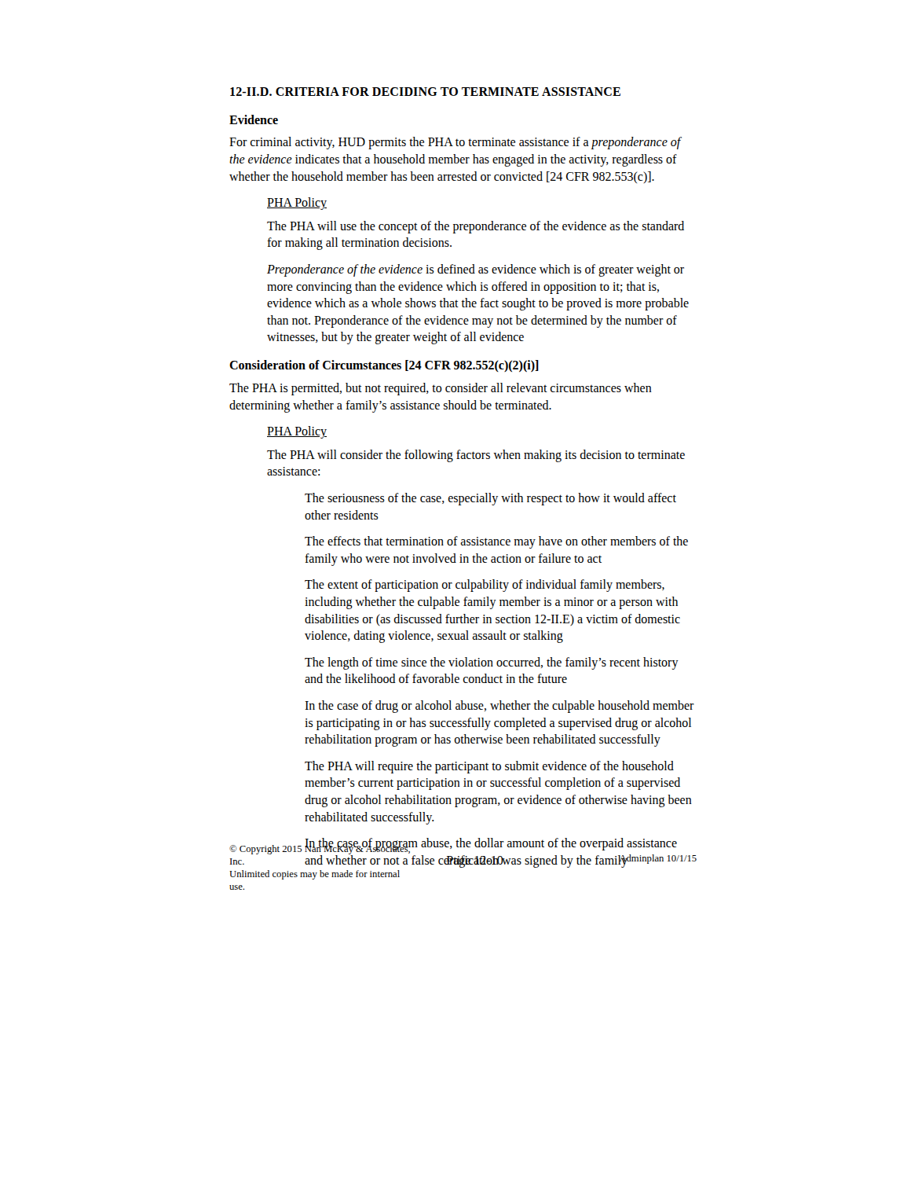12-II.D. CRITERIA FOR DECIDING TO TERMINATE ASSISTANCE
Evidence
For criminal activity, HUD permits the PHA to terminate assistance if a preponderance of the evidence indicates that a household member has engaged in the activity, regardless of whether the household member has been arrested or convicted [24 CFR 982.553(c)].
PHA Policy
The PHA will use the concept of the preponderance of the evidence as the standard for making all termination decisions.
Preponderance of the evidence is defined as evidence which is of greater weight or more convincing than the evidence which is offered in opposition to it; that is, evidence which as a whole shows that the fact sought to be proved is more probable than not. Preponderance of the evidence may not be determined by the number of witnesses, but by the greater weight of all evidence
Consideration of Circumstances [24 CFR 982.552(c)(2)(i)]
The PHA is permitted, but not required, to consider all relevant circumstances when determining whether a family’s assistance should be terminated.
PHA Policy
The PHA will consider the following factors when making its decision to terminate assistance:
The seriousness of the case, especially with respect to how it would affect other residents
The effects that termination of assistance may have on other members of the family who were not involved in the action or failure to act
The extent of participation or culpability of individual family members, including whether the culpable family member is a minor or a person with disabilities or (as discussed further in section 12-II.E) a victim of domestic violence, dating violence, sexual assault or stalking
The length of time since the violation occurred, the family’s recent history and the likelihood of favorable conduct in the future
In the case of drug or alcohol abuse, whether the culpable household member is participating in or has successfully completed a supervised drug or alcohol rehabilitation program or has otherwise been rehabilitated successfully
The PHA will require the participant to submit evidence of the household member’s current participation in or successful completion of a supervised drug or alcohol rehabilitation program, or evidence of otherwise having been rehabilitated successfully.
In the case of program abuse, the dollar amount of the overpaid assistance and whether or not a false certification was signed by the family
© Copyright 2015 Nan McKay & Associates, Inc.
Unlimited copies may be made for internal use.
Page 12-10
Adminplan 10/1/15